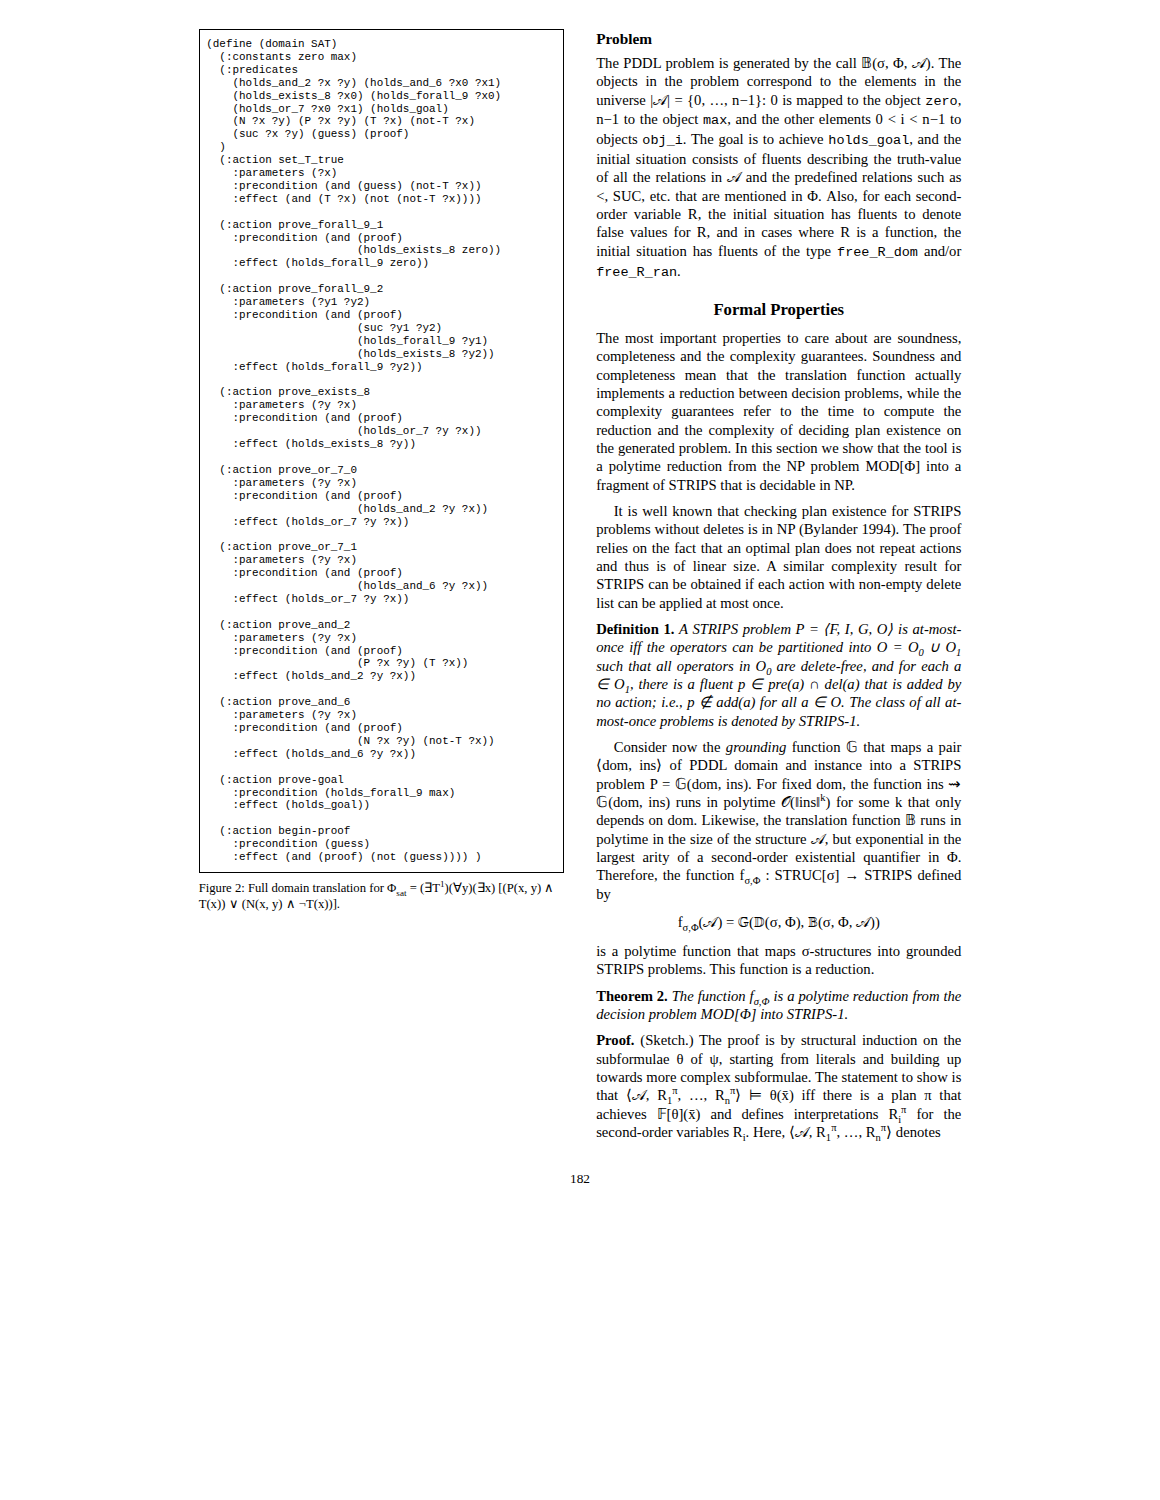(define (domain SAT)
  (:constants zero max)
  (:predicates
    (holds_and_2 ?x ?y) (holds_and_6 ?x0 ?x1)
    (holds_exists_8 ?x0) (holds_forall_9 ?x0)
    (holds_or_7 ?x0 ?x1) (holds_goal)
    (N ?x ?y) (P ?x ?y) (T ?x) (not-T ?x)
    (suc ?x ?y) (guess) (proof)
  )
  (:action set_T_true
    :parameters (?x)
    :precondition (and (guess) (not-T ?x))
    :effect (and (T ?x) (not (not-T ?x))))

  (:action prove_forall_9_1
    :precondition (and (proof)
                       (holds_exists_8 zero))
    :effect (holds_forall_9 zero))

  (:action prove_forall_9_2
    :parameters (?y1 ?y2)
    :precondition (and (proof)
                       (suc ?y1 ?y2)
                       (holds_forall_9 ?y1)
                       (holds_exists_8 ?y2))
    :effect (holds_forall_9 ?y2))

  (:action prove_exists_8
    :parameters (?y ?x)
    :precondition (and (proof)
                       (holds_or_7 ?y ?x))
    :effect (holds_exists_8 ?y))

  (:action prove_or_7_0
    :parameters (?y ?x)
    :precondition (and (proof)
                       (holds_and_2 ?y ?x))
    :effect (holds_or_7 ?y ?x))

  (:action prove_or_7_1
    :parameters (?y ?x)
    :precondition (and (proof)
                       (holds_and_6 ?y ?x))
    :effect (holds_or_7 ?y ?x))

  (:action prove_and_2
    :parameters (?y ?x)
    :precondition (and (proof)
                       (P ?x ?y) (T ?x))
    :effect (holds_and_2 ?y ?x))

  (:action prove_and_6
    :parameters (?y ?x)
    :precondition (and (proof)
                       (N ?x ?y) (not-T ?x))
    :effect (holds_and_6 ?y ?x))

  (:action prove-goal
    :precondition (holds_forall_9 max)
    :effect (holds_goal))

  (:action begin-proof
    :precondition (guess)
    :effect (and (proof) (not (guess)))) )
Figure 2: Full domain translation for Φsat = (∃T1)(∀y)(∃x) [(P(x, y) ∧ T(x)) ∨ (N(x, y) ∧ ¬T(x))].
Problem
The PDDL problem is generated by the call 𝔹(σ, Φ, 𝒜). The objects in the problem correspond to the elements in the universe |𝒜| = {0, …, n−1}: 0 is mapped to the object zero, n−1 to the object max, and the other elements 0 < i < n−1 to objects obj_i. The goal is to achieve holds_goal, and the initial situation consists of fluents describing the truth-value of all the relations in 𝒜 and the predefined relations such as <, SUC, etc. that are mentioned in Φ. Also, for each second-order variable R, the initial situation has fluents to denote false values for R, and in cases where R is a function, the initial situation has fluents of the type free_R_dom and/or free_R_ran.
Formal Properties
The most important properties to care about are soundness, completeness and the complexity guarantees. Soundness and completeness mean that the translation function actually implements a reduction between decision problems, while the complexity guarantees refer to the time to compute the reduction and the complexity of deciding plan existence on the generated problem. In this section we show that the tool is a polytime reduction from the NP problem MOD[Φ] into a fragment of STRIPS that is decidable in NP.
It is well known that checking plan existence for STRIPS problems without deletes is in NP (Bylander 1994). The proof relies on the fact that an optimal plan does not repeat actions and thus is of linear size. A similar complexity result for STRIPS can be obtained if each action with non-empty delete list can be applied at most once.
Definition 1. A STRIPS problem P = ⟨F, I, G, O⟩ is at-most-once iff the operators can be partitioned into O = O0 ∪ O1 such that all operators in O0 are delete-free, and for each a ∈ O1, there is a fluent p ∈ pre(a) ∩ del(a) that is added by no action; i.e., p ∉ add(a) for all a ∈ O. The class of all at-most-once problems is denoted by STRIPS-1.
Consider now the grounding function 𝔾 that maps a pair ⟨dom, ins⟩ of PDDL domain and instance into a STRIPS problem P = 𝔾(dom, ins). For fixed dom, the function ins ⇝ 𝔾(dom, ins) runs in polytime 𝒪(‖ins‖k) for some k that only depends on dom. Likewise, the translation function 𝔹 runs in polytime in the size of the structure 𝒜, but exponential in the largest arity of a second-order existential quantifier in Φ. Therefore, the function fσ,Φ : STRUC[σ] → STRIPS defined by
fσ,Φ(𝒜) = 𝔾(𝔻(σ, Φ), 𝔹(σ, Φ, 𝒜))
is a polytime function that maps σ-structures into grounded STRIPS problems. This function is a reduction.
Theorem 2. The function fσ,Φ is a polytime reduction from the decision problem MOD[Φ] into STRIPS-1.
Proof. (Sketch.) The proof is by structural induction on the subformulae θ of ψ, starting from literals and building up towards more complex subformulae. The statement to show is that ⟨𝒜, R1π, …, Rnπ⟩ ⊨ θ(x̄) iff there is a plan π that achieves 𝔽[θ](x̄) and defines interpretations Riπ for the second-order variables Ri. Here, ⟨𝒜, R1π, …, Rnπ⟩ denotes
182